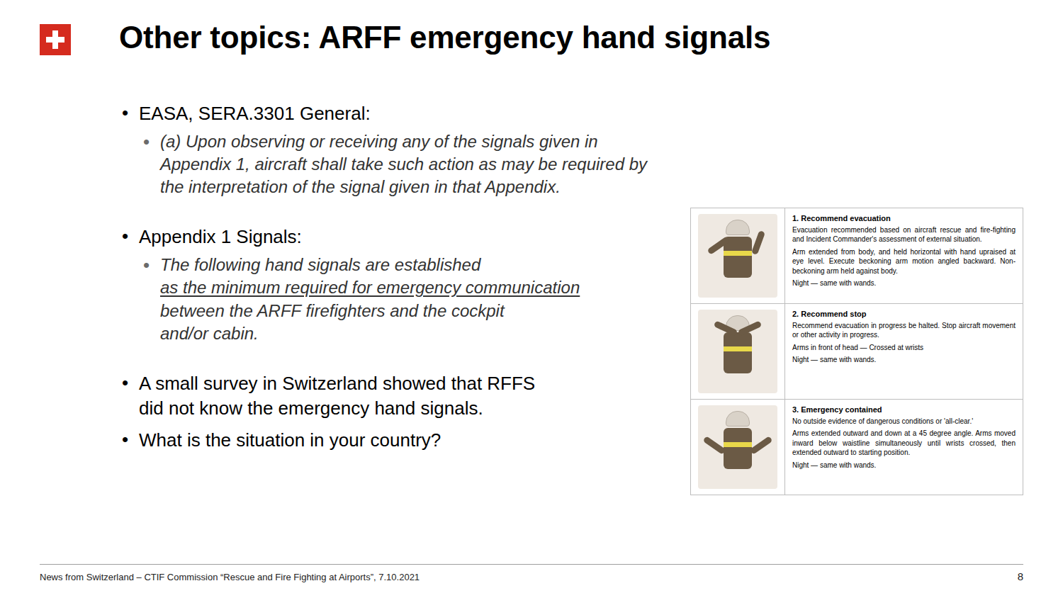Other topics: ARFF emergency hand signals
EASA, SERA.3301 General:
(a) Upon observing or receiving any of the signals given in Appendix 1, aircraft shall take such action as may be required by the interpretation of the signal given in that Appendix.
Appendix 1 Signals:
The following hand signals are established
as the minimum required for emergency communication
between the ARFF firefighters and the cockpit
and/or cabin.
A small survey in Switzerland showed that RFFS
did not know the emergency hand signals.
What is the situation in your country?
| | 1. Recommend evacuation Evacuation recommended based on aircraft rescue and fire-fighting and Incident Commander's assessment of external situation. Arm extended from body, and held horizontal with hand upraised at eye level. Execute beckoning arm motion angled backward. Non-beckoning arm held against body. Night — same with wands. |
| | 2. Recommend stop Recommend evacuation in progress be halted. Stop aircraft movement or other activity in progress. Arms in front of head — Crossed at wrists Night — same with wands. |
| | 3. Emergency contained No outside evidence of dangerous conditions or 'all-clear.' Arms extended outward and down at a 45 degree angle. Arms moved inward below waistline simultaneously until wrists crossed, then extended outward to starting position. Night — same with wands. |
News from Switzerland – CTIF Commission “Rescue and Fire Fighting at Airports”, 7.10.2021 8